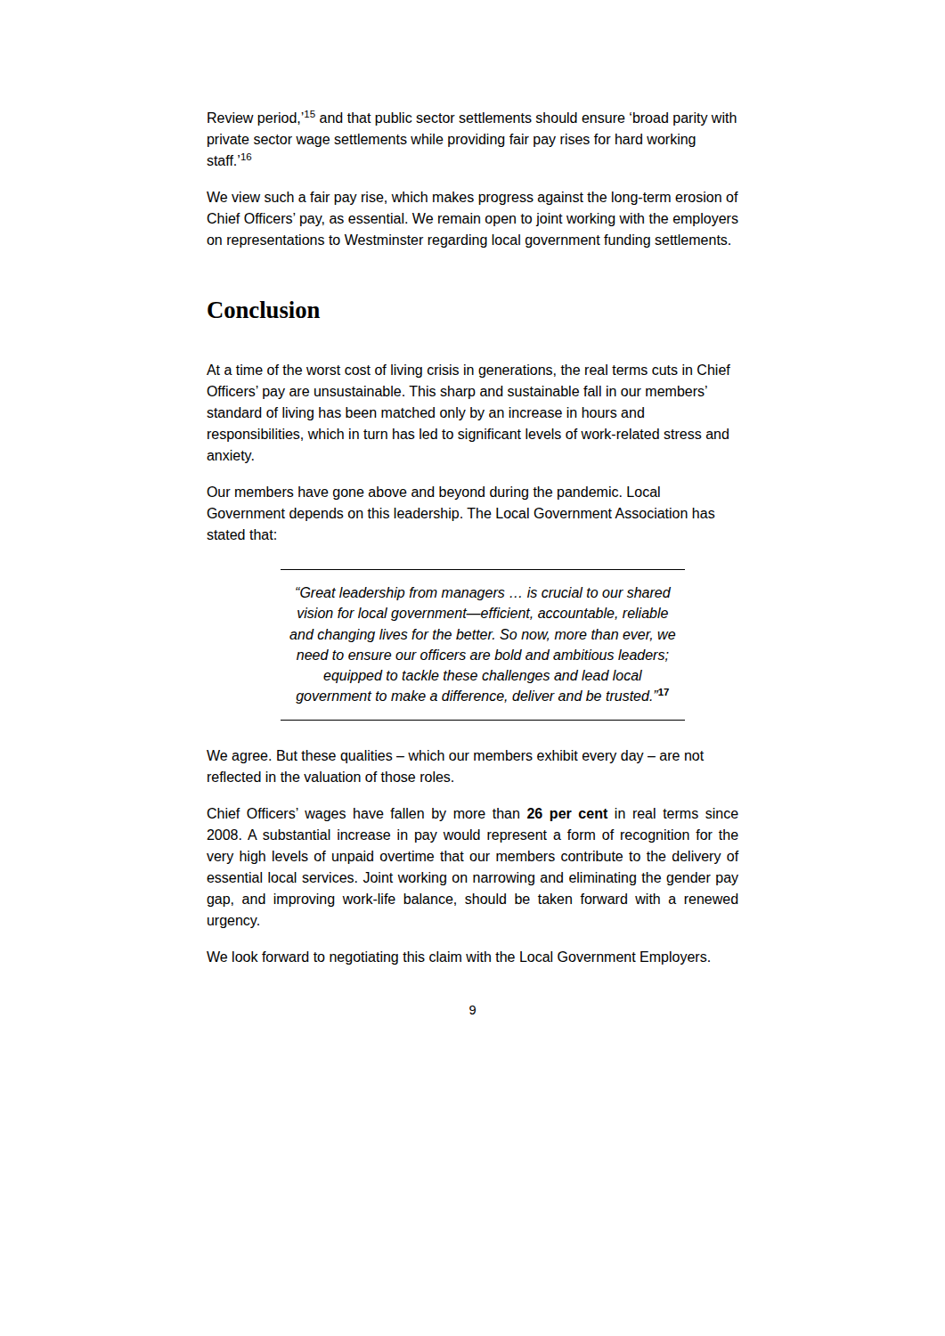Review period,’15 and that public sector settlements should ensure ‘broad parity with private sector wage settlements while providing fair pay rises for hard working staff.’16
We view such a fair pay rise, which makes progress against the long-term erosion of Chief Officers’ pay, as essential. We remain open to joint working with the employers on representations to Westminster regarding local government funding settlements.
Conclusion
At a time of the worst cost of living crisis in generations, the real terms cuts in Chief Officers’ pay are unsustainable. This sharp and sustainable fall in our members’ standard of living has been matched only by an increase in hours and responsibilities, which in turn has led to significant levels of work-related stress and anxiety.
Our members have gone above and beyond during the pandemic. Local Government depends on this leadership. The Local Government Association has stated that:
“Great leadership from managers … is crucial to our shared vision for local government—efficient, accountable, reliable and changing lives for the better. So now, more than ever, we need to ensure our officers are bold and ambitious leaders; equipped to tackle these challenges and lead local government to make a difference, deliver and be trusted.”17
We agree. But these qualities – which our members exhibit every day – are not reflected in the valuation of those roles.
Chief Officers’ wages have fallen by more than 26 per cent in real terms since 2008. A substantial increase in pay would represent a form of recognition for the very high levels of unpaid overtime that our members contribute to the delivery of essential local services. Joint working on narrowing and eliminating the gender pay gap, and improving work-life balance, should be taken forward with a renewed urgency.
We look forward to negotiating this claim with the Local Government Employers.
9